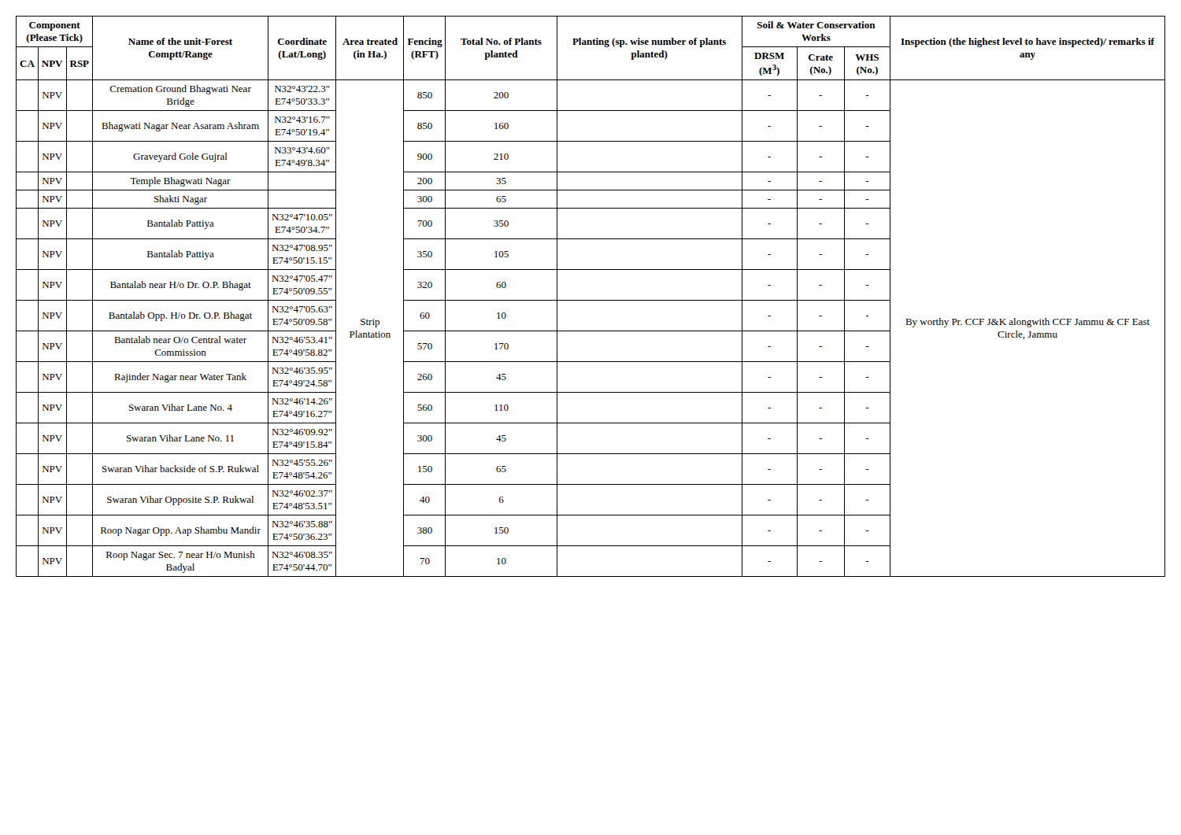| Component (Please Tick) | Name of the unit-Forest Comptt/Range | Coordinate (Lat/Long) | Area treated (in Ha.) | Fencing (RFT) | Total No. of Plants planted | Planting (sp. wise number of plants planted) | Soil & Water Conservation Works | Inspection (the highest level to have inspected)/ remarks if any |
| --- | --- | --- | --- | --- | --- | --- | --- | --- |
| CA | NPV | RSP | DRSM (M 3 ) | Crate (No.) | WHS (No.) |
| | NPV | | Cremation Ground Bhagwati Near Bridge | N32°43'22.3" E74°50'33.3" | Strip Plantation | 850 | 200 | | - | - | - | By worthy Pr. CCF J&K alongwith CCF Jammu & CF East Circle, Jammu |
| | NPV | | Bhagwati Nagar Near Asaram Ashram | N32°43'16.7" E74°50'19.4" | 850 | 160 | | - | - | - |
| | NPV | | Graveyard Gole Gujral | N33°43'4.60" E74°49'8.34" | 900 | 210 | | - | - | - |
| | NPV | | Temple Bhagwati Nagar | | 200 | 35 | | - | - | - |
| | NPV | | Shakti Nagar | | 300 | 65 | | - | - | - |
| | NPV | | Bantalab Pattiya | N32°47'10.05" E74°50'34.7" | 700 | 350 | | - | - | - |
| | NPV | | Bantalab Pattiya | N32°47'08.95" E74°50'15.15" | 350 | 105 | | - | - | - |
| | NPV | | Bantalab near H/o Dr. O.P. Bhagat | N32°47'05.47" E74°50'09.55" | 320 | 60 | | - | - | - |
| | NPV | | Bantalab Opp. H/o Dr. O.P. Bhagat | N32°47'05.63" E74°50'09.58" | 60 | 10 | | - | - | - |
| | NPV | | Bantalab near O/o Central water Commission | N32°46'53.41" E74°49'58.82" | 570 | 170 | | - | - | - |
| | NPV | | Rajinder Nagar near Water Tank | N32°46'35.95" E74°49'24.58" | 260 | 45 | | - | - | - |
| | NPV | | Swaran Vihar Lane No. 4 | N32°46'14.26" E74°49'16.27" | 560 | 110 | | - | - | - |
| | NPV | | Swaran Vihar Lane No. 11 | N32°46'09.92" E74°49'15.84" | 300 | 45 | | - | - | - |
| | NPV | | Swaran Vihar backside of S.P. Rukwal | N32°45'55.26" E74°48'54.26" | 150 | 65 | | - | - | - |
| | NPV | | Swaran Vihar Opposite S.P. Rukwal | N32°46'02.37" E74°48'53.51" | 40 | 6 | | - | - | - |
| | NPV | | Roop Nagar Opp. Aap Shambu Mandir | N32°46'35.88" E74°50'36.23" | 380 | 150 | | - | - | - |
| | NPV | | Roop Nagar Sec. 7 near H/o Munish Badyal | N32°46'08.35" E74°50'44.70" | 70 | 10 | | - | - | - |